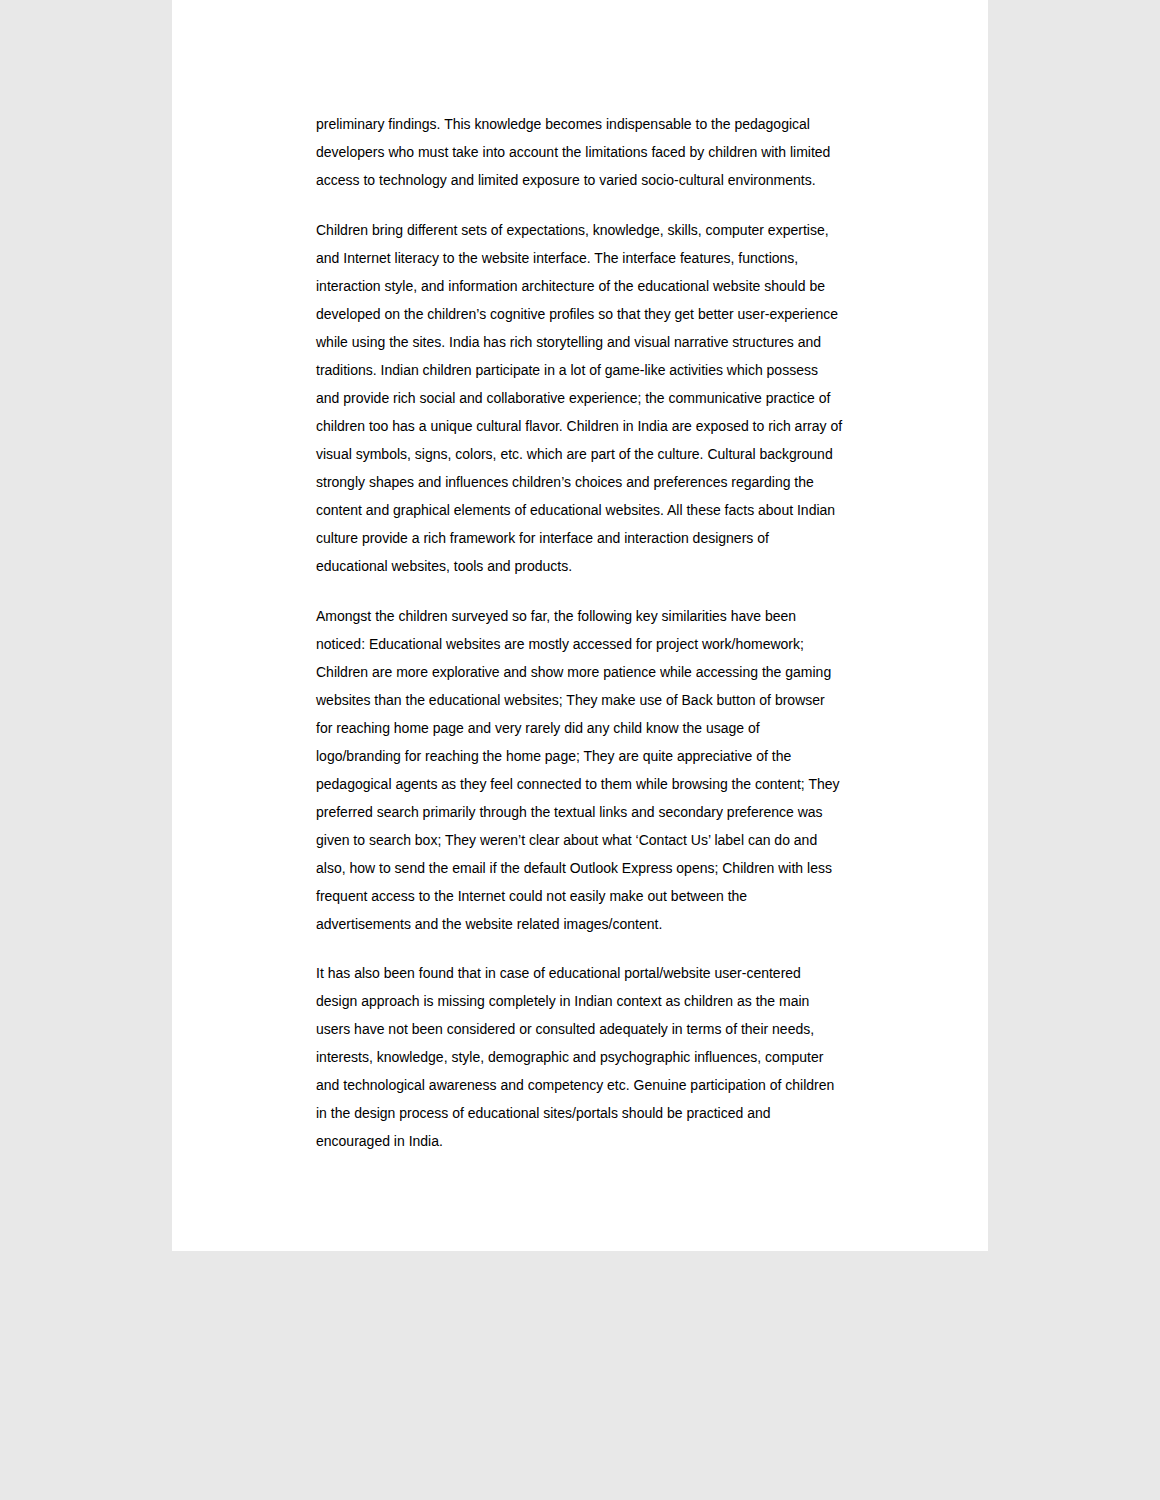preliminary findings. This knowledge becomes indispensable to the pedagogical developers who must take into account the limitations faced by children with limited access to technology and limited exposure to varied socio-cultural environments.
Children bring different sets of expectations, knowledge, skills, computer expertise, and Internet literacy to the website interface. The interface features, functions, interaction style, and information architecture of the educational website should be developed on the children’s cognitive profiles so that they get better user-experience while using the sites. India has rich storytelling and visual narrative structures and traditions. Indian children participate in a lot of game-like activities which possess and provide rich social and collaborative experience; the communicative practice of children too has a unique cultural flavor. Children in India are exposed to rich array of visual symbols, signs, colors, etc. which are part of the culture. Cultural background strongly shapes and influences children’s choices and preferences regarding the content and graphical elements of educational websites. All these facts about Indian culture provide a rich framework for interface and interaction designers of educational websites, tools and products.
Amongst the children surveyed so far, the following key similarities have been noticed: Educational websites are mostly accessed for project work/homework; Children are more explorative and show more patience while accessing the gaming websites than the educational websites; They make use of Back button of browser for reaching home page and very rarely did any child know the usage of logo/branding for reaching the home page; They are quite appreciative of the pedagogical agents as they feel connected to them while browsing the content; They preferred search primarily through the textual links and secondary preference was given to search box; They weren’t clear about what ‘Contact Us’ label can do and also, how to send the email if the default Outlook Express opens; Children with less frequent access to the Internet could not easily make out between the advertisements and the website related images/content.
It has also been found that in case of educational portal/website user-centered design approach is missing completely in Indian context as children as the main users have not been considered or consulted adequately in terms of their needs, interests, knowledge, style, demographic and psychographic influences, computer and technological awareness and competency etc. Genuine participation of children in the design process of educational sites/portals should be practiced and encouraged in India.